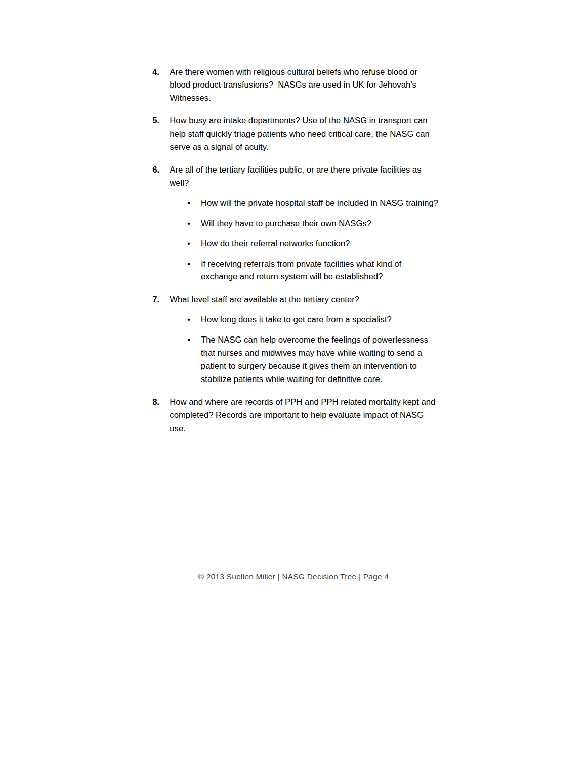Are there women with religious cultural beliefs who refuse blood or blood product transfusions? NASGs are used in UK for Jehovah’s Witnesses.
How busy are intake departments? Use of the NASG in transport can help staff quickly triage patients who need critical care, the NASG can serve as a signal of acuity.
Are all of the tertiary facilities public, or are there private facilities as well?
How will the private hospital staff be included in NASG training?
Will they have to purchase their own NASGs?
How do their referral networks function?
If receiving referrals from private facilities what kind of exchange and return system will be established?
What level staff are available at the tertiary center?
How long does it take to get care from a specialist?
The NASG can help overcome the feelings of powerlessness that nurses and midwives may have while waiting to send a patient to surgery because it gives them an intervention to stabilize patients while waiting for definitive care.
How and where are records of PPH and PPH related mortality kept and completed? Records are important to help evaluate impact of NASG use.
© 2013 Suellen Miller | NASG Decision Tree | Page 4